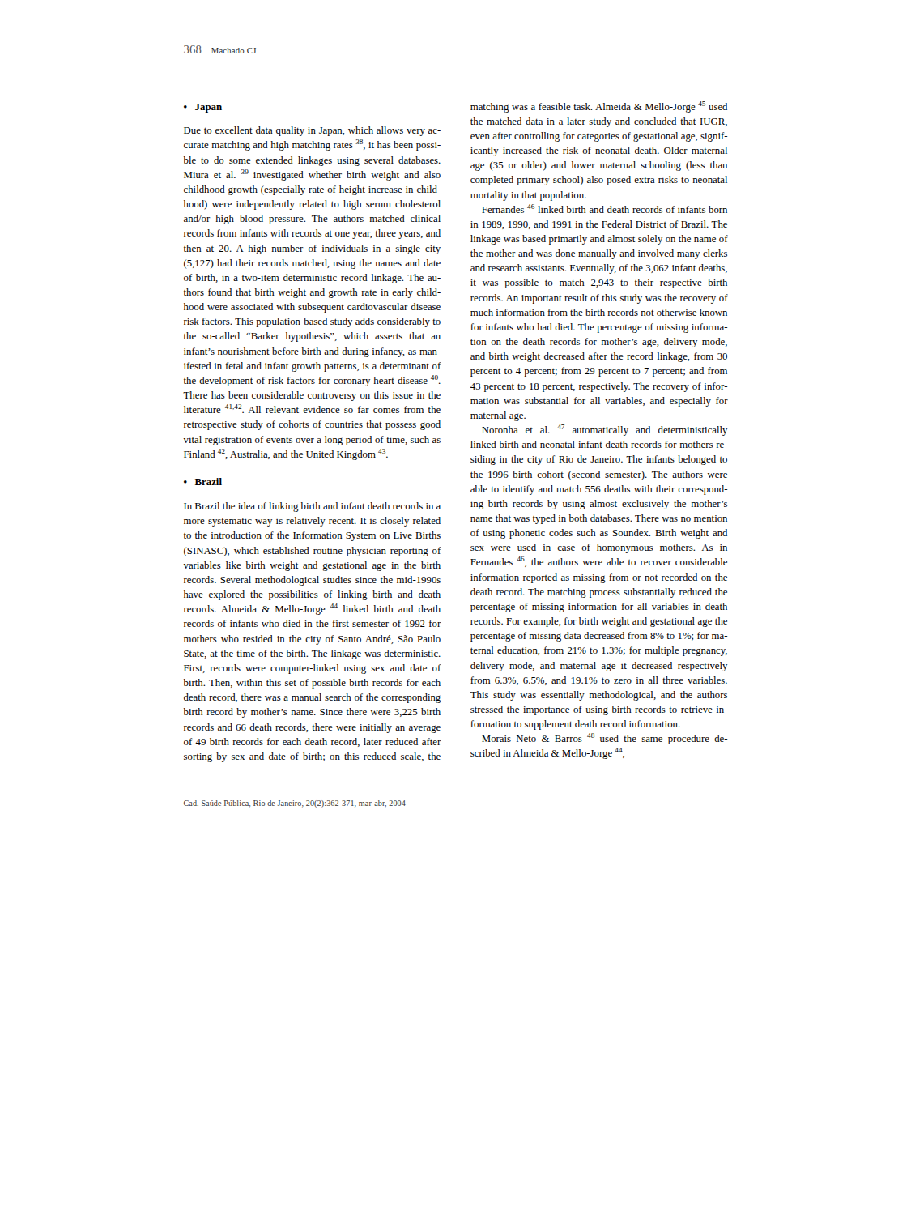368 Machado CJ
Japan
Due to excellent data quality in Japan, which allows very accurate matching and high matching rates 38, it has been possible to do some extended linkages using several databases. Miura et al. 39 investigated whether birth weight and also childhood growth (especially rate of height increase in childhood) were independently related to high serum cholesterol and/or high blood pressure. The authors matched clinical records from infants with records at one year, three years, and then at 20. A high number of individuals in a single city (5,127) had their records matched, using the names and date of birth, in a two-item deterministic record linkage. The authors found that birth weight and growth rate in early childhood were associated with subsequent cardiovascular disease risk factors. This population-based study adds considerably to the so-called “Barker hypothesis”, which asserts that an infant’s nourishment before birth and during infancy, as manifested in fetal and infant growth patterns, is a determinant of the development of risk factors for coronary heart disease 40. There has been considerable controversy on this issue in the literature 41,42. All relevant evidence so far comes from the retrospective study of cohorts of countries that possess good vital registration of events over a long period of time, such as Finland 42, Australia, and the United Kingdom 43.
Brazil
In Brazil the idea of linking birth and infant death records in a more systematic way is relatively recent. It is closely related to the introduction of the Information System on Live Births (SINASC), which established routine physician reporting of variables like birth weight and gestational age in the birth records. Several methodological studies since the mid-1990s have explored the possibilities of linking birth and death records. Almeida & Mello-Jorge 44 linked birth and death records of infants who died in the first semester of 1992 for mothers who resided in the city of Santo André, São Paulo State, at the time of the birth. The linkage was deterministic. First, records were computer-linked using sex and date of birth. Then, within this set of possible birth records for each death record, there was a manual search of the corresponding birth record by mother’s name. Since there were 3,225 birth records and 66 death records, there were initially an average of 49 birth records for each death record, later reduced after sorting by sex and date of birth; on this reduced scale, the matching was a feasible task. Almeida & Mello-Jorge 45 used the matched data in a later study and concluded that IUGR, even after controlling for categories of gestational age, significantly increased the risk of neonatal death. Older maternal age (35 or older) and lower maternal schooling (less than completed primary school) also posed extra risks to neonatal mortality in that population.
Fernandes 46 linked birth and death records of infants born in 1989, 1990, and 1991 in the Federal District of Brazil. The linkage was based primarily and almost solely on the name of the mother and was done manually and involved many clerks and research assistants. Eventually, of the 3,062 infant deaths, it was possible to match 2,943 to their respective birth records. An important result of this study was the recovery of much information from the birth records not otherwise known for infants who had died. The percentage of missing information on the death records for mother’s age, delivery mode, and birth weight decreased after the record linkage, from 30 percent to 4 percent; from 29 percent to 7 percent; and from 43 percent to 18 percent, respectively. The recovery of information was substantial for all variables, and especially for maternal age.
Noronha et al. 47 automatically and deterministically linked birth and neonatal infant death records for mothers residing in the city of Rio de Janeiro. The infants belonged to the 1996 birth cohort (second semester). The authors were able to identify and match 556 deaths with their corresponding birth records by using almost exclusively the mother’s name that was typed in both databases. There was no mention of using phonetic codes such as Soundex. Birth weight and sex were used in case of homonymous mothers. As in Fernandes 46, the authors were able to recover considerable information reported as missing from or not recorded on the death record. The matching process substantially reduced the percentage of missing information for all variables in death records. For example, for birth weight and gestational age the percentage of missing data decreased from 8% to 1%; for maternal education, from 21% to 1.3%; for multiple pregnancy, delivery mode, and maternal age it decreased respectively from 6.3%, 6.5%, and 19.1% to zero in all three variables. This study was essentially methodological, and the authors stressed the importance of using birth records to retrieve information to supplement death record information.
Morais Neto & Barros 48 used the same procedure described in Almeida & Mello-Jorge 44,
Cad. Saúde Pública, Rio de Janeiro, 20(2):362-371, mar-abr, 2004